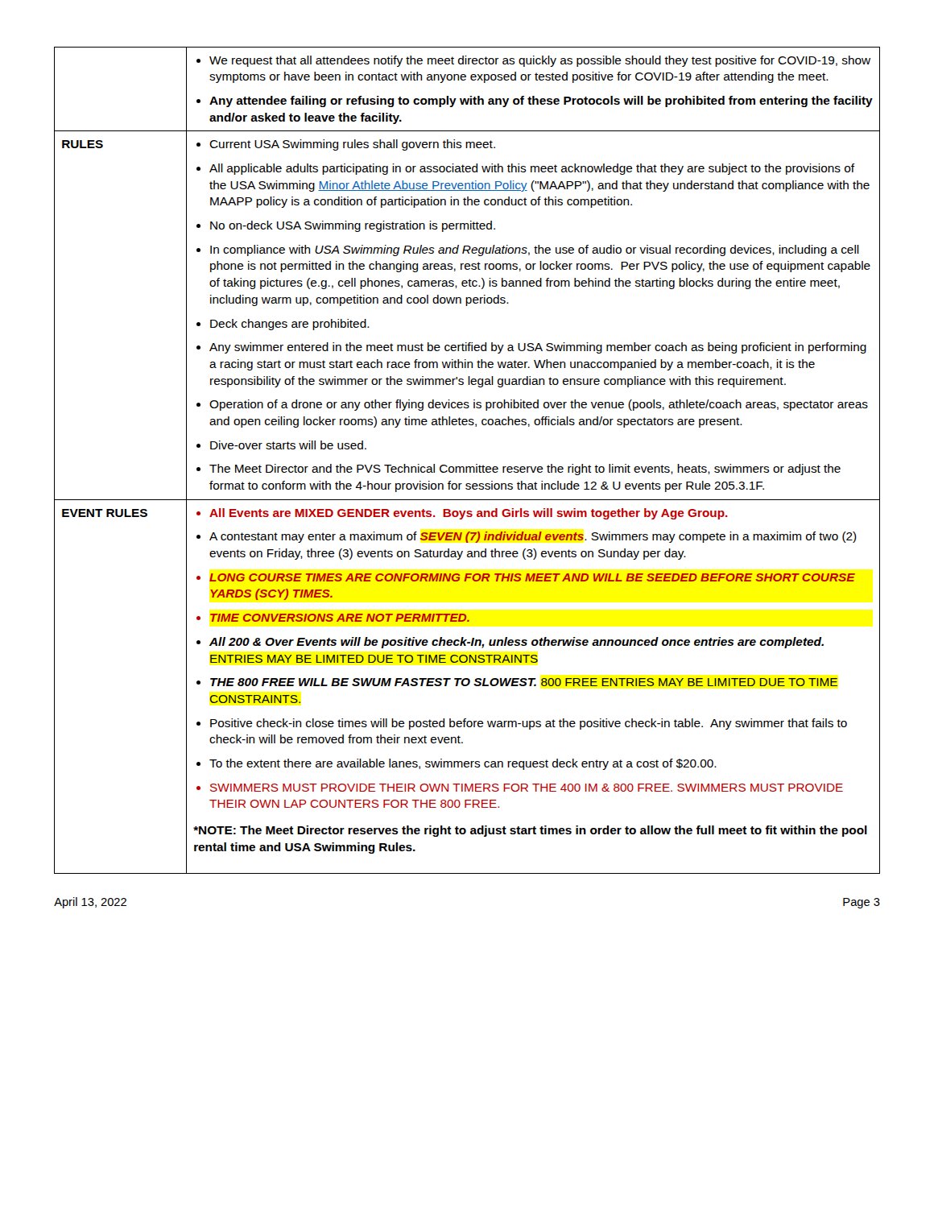| | We request that all attendees notify the meet director as quickly as possible should they test positive for COVID-19, show symptoms or have been in contact with anyone exposed or tested positive for COVID-19 after attending the meet. Any attendee failing or refusing to comply with any of these Protocols will be prohibited from entering the facility and/or asked to leave the facility. |
| RULES | Current USA Swimming rules shall govern this meet. All applicable adults participating in or associated with this meet acknowledge that they are subject to the provisions of the USA Swimming Minor Athlete Abuse Prevention Policy ("MAAPP"), and that they understand that compliance with the MAAPP policy is a condition of participation in the conduct of this competition. No on-deck USA Swimming registration is permitted. In compliance with USA Swimming Rules and Regulations , the use of audio or visual recording devices, including a cell phone is not permitted in the changing areas, rest rooms, or locker rooms. Per PVS policy, the use of equipment capable of taking pictures (e.g., cell phones, cameras, etc.) is banned from behind the starting blocks during the entire meet, including warm up, competition and cool down periods. Deck changes are prohibited. Any swimmer entered in the meet must be certified by a USA Swimming member coach as being proficient in performing a racing start or must start each race from within the water. When unaccompanied by a member-coach, it is the responsibility of the swimmer or the swimmer's legal guardian to ensure compliance with this requirement. Operation of a drone or any other flying devices is prohibited over the venue (pools, athlete/coach areas, spectator areas and open ceiling locker rooms) any time athletes, coaches, officials and/or spectators are present. Dive-over starts will be used. The Meet Director and the PVS Technical Committee reserve the right to limit events, heats, swimmers or adjust the format to conform with the 4-hour provision for sessions that include 12 & U events per Rule 205.3.1F. |
| EVENT RULES | All Events are MIXED GENDER events. Boys and Girls will swim together by Age Group. A contestant may enter a maximum of SEVEN (7) individual events . Swimmers may compete in a maximim of two (2) events on Friday, three (3) events on Saturday and three (3) events on Sunday per day. LONG COURSE TIMES ARE CONFORMING FOR THIS MEET AND WILL BE SEEDED BEFORE SHORT COURSE YARDS (SCY) TIMES. TIME CONVERSIONS ARE NOT PERMITTED. All 200 & Over Events will be positive check-In, unless otherwise announced once entries are completed. ENTRIES MAY BE LIMITED DUE TO TIME CONSTRAINTS THE 800 FREE WILL BE SWUM FASTEST TO SLOWEST. 800 FREE ENTRIES MAY BE LIMITED DUE TO TIME CONSTRAINTS. Positive check-in close times will be posted before warm-ups at the positive check-in table. Any swimmer that fails to check-in will be removed from their next event. To the extent there are available lanes, swimmers can request deck entry at a cost of $20.00. SWIMMERS MUST PROVIDE THEIR OWN TIMERS FOR THE 400 IM & 800 FREE. SWIMMERS MUST PROVIDE THEIR OWN LAP COUNTERS FOR THE 800 FREE. *NOTE: The Meet Director reserves the right to adjust start times in order to allow the full meet to fit within the pool rental time and USA Swimming Rules. |
April 13, 2022 Page 3